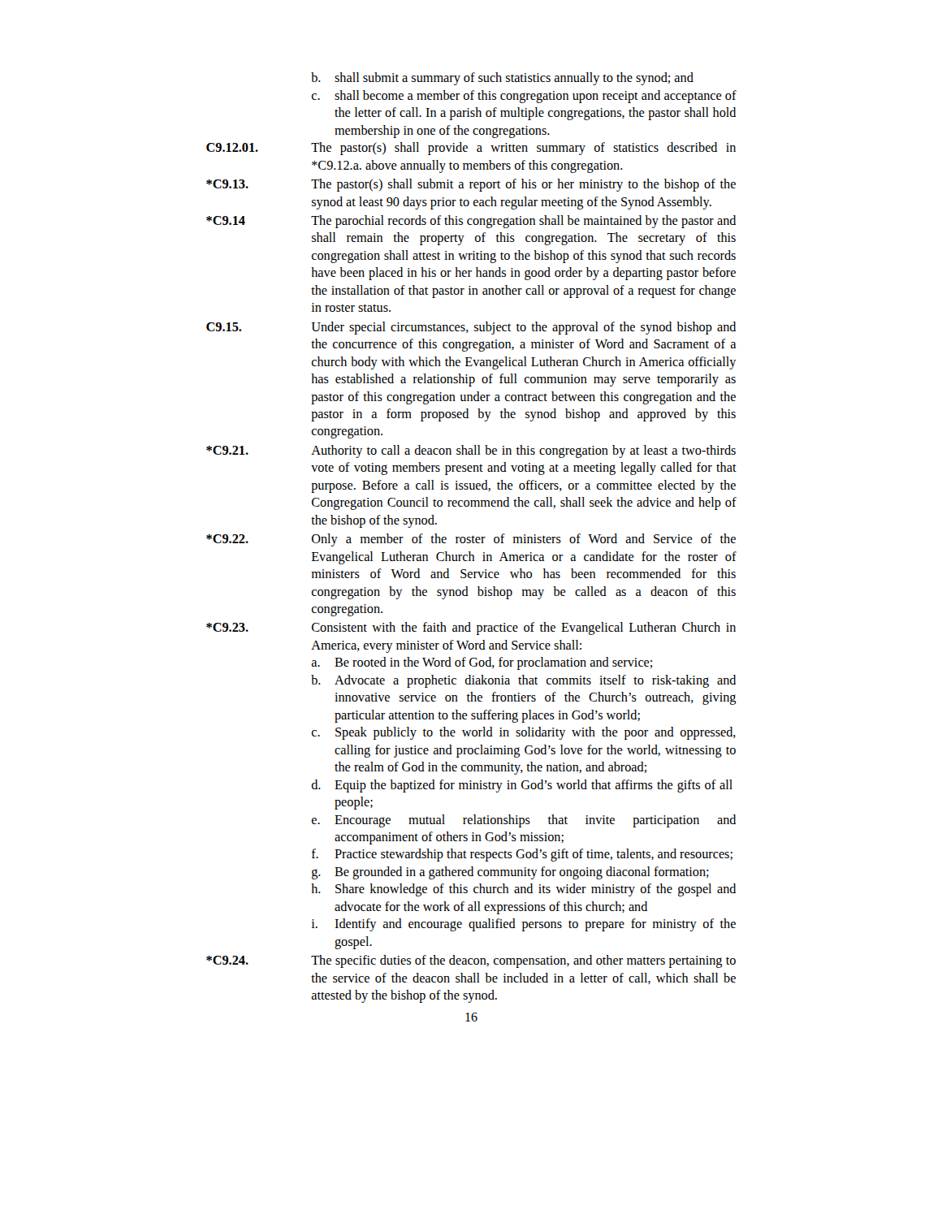b. shall submit a summary of such statistics annually to the synod; and
c. shall become a member of this congregation upon receipt and acceptance of the letter of call. In a parish of multiple congregations, the pastor shall hold membership in one of the congregations.
C9.12.01.
The pastor(s) shall provide a written summary of statistics described in *C9.12.a. above annually to members of this congregation.
*C9.13.
The pastor(s) shall submit a report of his or her ministry to the bishop of the synod at least 90 days prior to each regular meeting of the Synod Assembly.
*C9.14
The parochial records of this congregation shall be maintained by the pastor and shall remain the property of this congregation. The secretary of this congregation shall attest in writing to the bishop of this synod that such records have been placed in his or her hands in good order by a departing pastor before the installation of that pastor in another call or approval of a request for change in roster status.
C9.15.
Under special circumstances, subject to the approval of the synod bishop and the concurrence of this congregation, a minister of Word and Sacrament of a church body with which the Evangelical Lutheran Church in America officially has established a relationship of full communion may serve temporarily as pastor of this congregation under a contract between this congregation and the pastor in a form proposed by the synod bishop and approved by this congregation.
*C9.21.
Authority to call a deacon shall be in this congregation by at least a two-thirds vote of voting members present and voting at a meeting legally called for that purpose. Before a call is issued, the officers, or a committee elected by the Congregation Council to recommend the call, shall seek the advice and help of the bishop of the synod.
*C9.22.
Only a member of the roster of ministers of Word and Service of the Evangelical Lutheran Church in America or a candidate for the roster of ministers of Word and Service who has been recommended for this congregation by the synod bishop may be called as a deacon of this congregation.
*C9.23.
Consistent with the faith and practice of the Evangelical Lutheran Church in America, every minister of Word and Service shall:
a. Be rooted in the Word of God, for proclamation and service;
b. Advocate a prophetic diakonia that commits itself to risk-taking and innovative service on the frontiers of the Church’s outreach, giving particular attention to the suffering places in God’s world;
c. Speak publicly to the world in solidarity with the poor and oppressed, calling for justice and proclaiming God’s love for the world, witnessing to the realm of God in the community, the nation, and abroad;
d. Equip the baptized for ministry in God’s world that affirms the gifts of all people;
e. Encourage mutual relationships that invite participation and accompaniment of others in God’s mission;
f. Practice stewardship that respects God’s gift of time, talents, and resources;
g. Be grounded in a gathered community for ongoing diaconal formation;
h. Share knowledge of this church and its wider ministry of the gospel and advocate for the work of all expressions of this church; and
i. Identify and encourage qualified persons to prepare for ministry of the gospel.
*C9.24.
The specific duties of the deacon, compensation, and other matters pertaining to the service of the deacon shall be included in a letter of call, which shall be attested by the bishop of the synod.
16